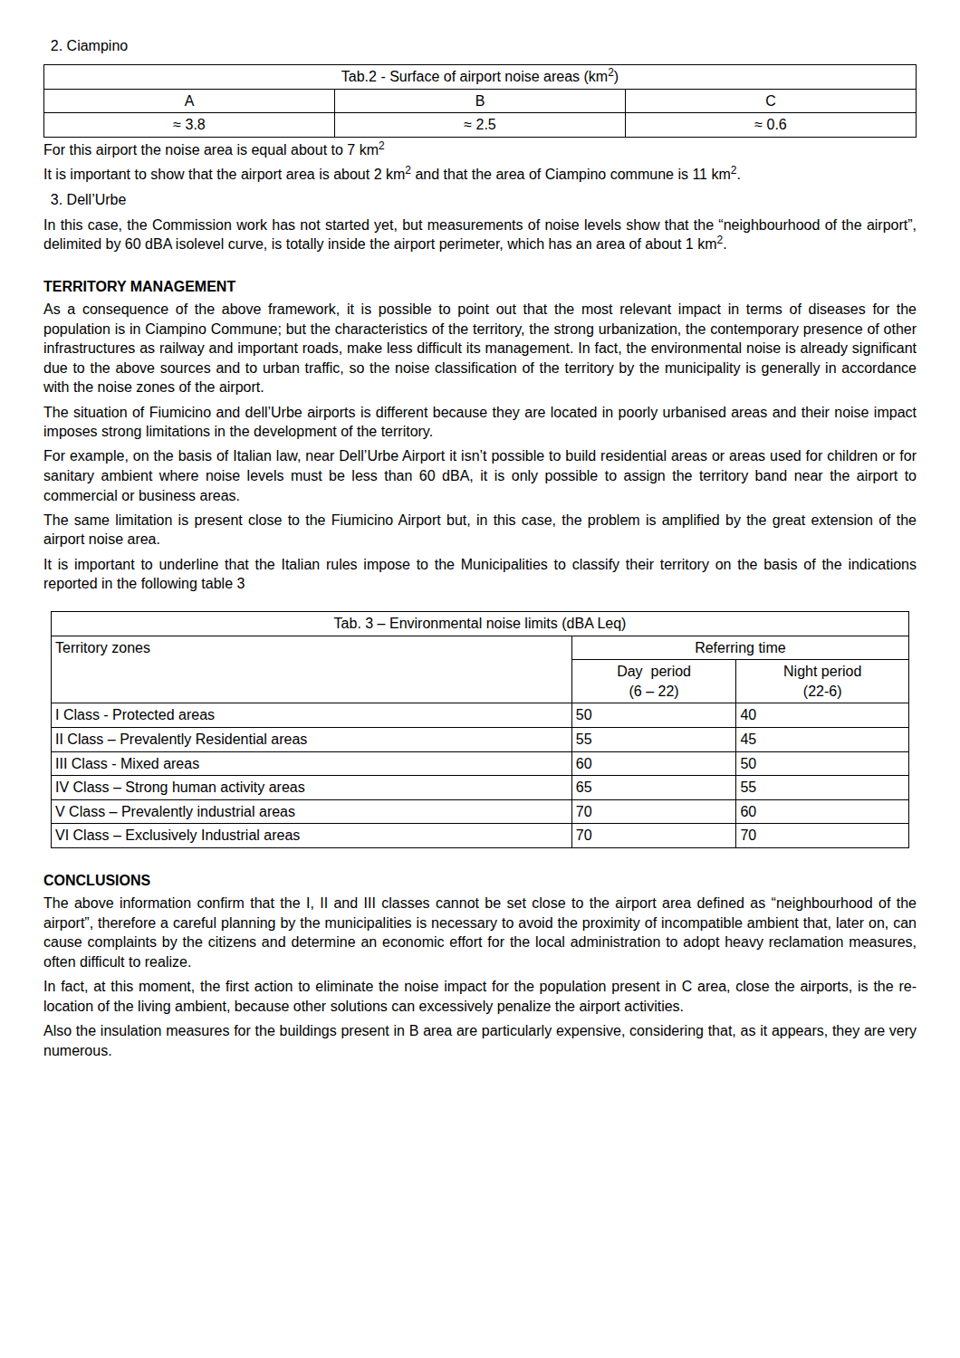Ciampino
Tab.2 - Surface of airport noise areas (km 2 )
| A | B | C |
| --- | --- | --- |
| ≈ 3.8 | ≈ 2.5 | ≈ 0.6 |
For this airport the noise area is equal about to 7 km2
It is important to show that the airport area is about 2 km2 and that the area of Ciampino commune is 11 km2.
Dell’Urbe
In this case, the Commission work has not started yet, but measurements of noise levels show that the “neighbourhood of the airport”, delimited by 60 dBA isolevel curve, is totally inside the airport perimeter, which has an area of about 1 km2.
TERRITORY MANAGEMENT
As a consequence of the above framework, it is possible to point out that the most relevant impact in terms of diseases for the population is in Ciampino Commune; but the characteristics of the territory, the strong urbanization, the contemporary presence of other infrastructures as railway and important roads, make less difficult its management. In fact, the environmental noise is already significant due to the above sources and to urban traffic, so the noise classification of the territory by the municipality is generally in accordance with the noise zones of the airport.
The situation of Fiumicino and dell’Urbe airports is different because they are located in poorly urbanised areas and their noise impact imposes strong limitations in the development of the territory.
For example, on the basis of Italian law, near Dell’Urbe Airport it isn’t possible to build residential areas or areas used for children or for sanitary ambient where noise levels must be less than 60 dBA, it is only possible to assign the territory band near the airport to commercial or business areas.
The same limitation is present close to the Fiumicino Airport but, in this case, the problem is amplified by the great extension of the airport noise area.
It is important to underline that the Italian rules impose to the Municipalities to classify their territory on the basis of the indications reported in the following table 3
Tab. 3 – Environmental noise limits (dBA Leq)
| Territory zones | Referring time |
| --- | --- |
| Day period (6 – 22) | Night period (22-6) |
| I Class - Protected areas | 50 | 40 |
| II Class – Prevalently Residential areas | 55 | 45 |
| III Class - Mixed areas | 60 | 50 |
| IV Class – Strong human activity areas | 65 | 55 |
| V Class – Prevalently industrial areas | 70 | 60 |
| VI Class – Exclusively Industrial areas | 70 | 70 |
CONCLUSIONS
The above information confirm that the I, II and III classes cannot be set close to the airport area defined as “neighbourhood of the airport”, therefore a careful planning by the municipalities is necessary to avoid the proximity of incompatible ambient that, later on, can cause complaints by the citizens and determine an economic effort for the local administration to adopt heavy reclamation measures, often difficult to realize.
In fact, at this moment, the first action to eliminate the noise impact for the population present in C area, close the airports, is the re-location of the living ambient, because other solutions can excessively penalize the airport activities.
Also the insulation measures for the buildings present in B area are particularly expensive, considering that, as it appears, they are very numerous.